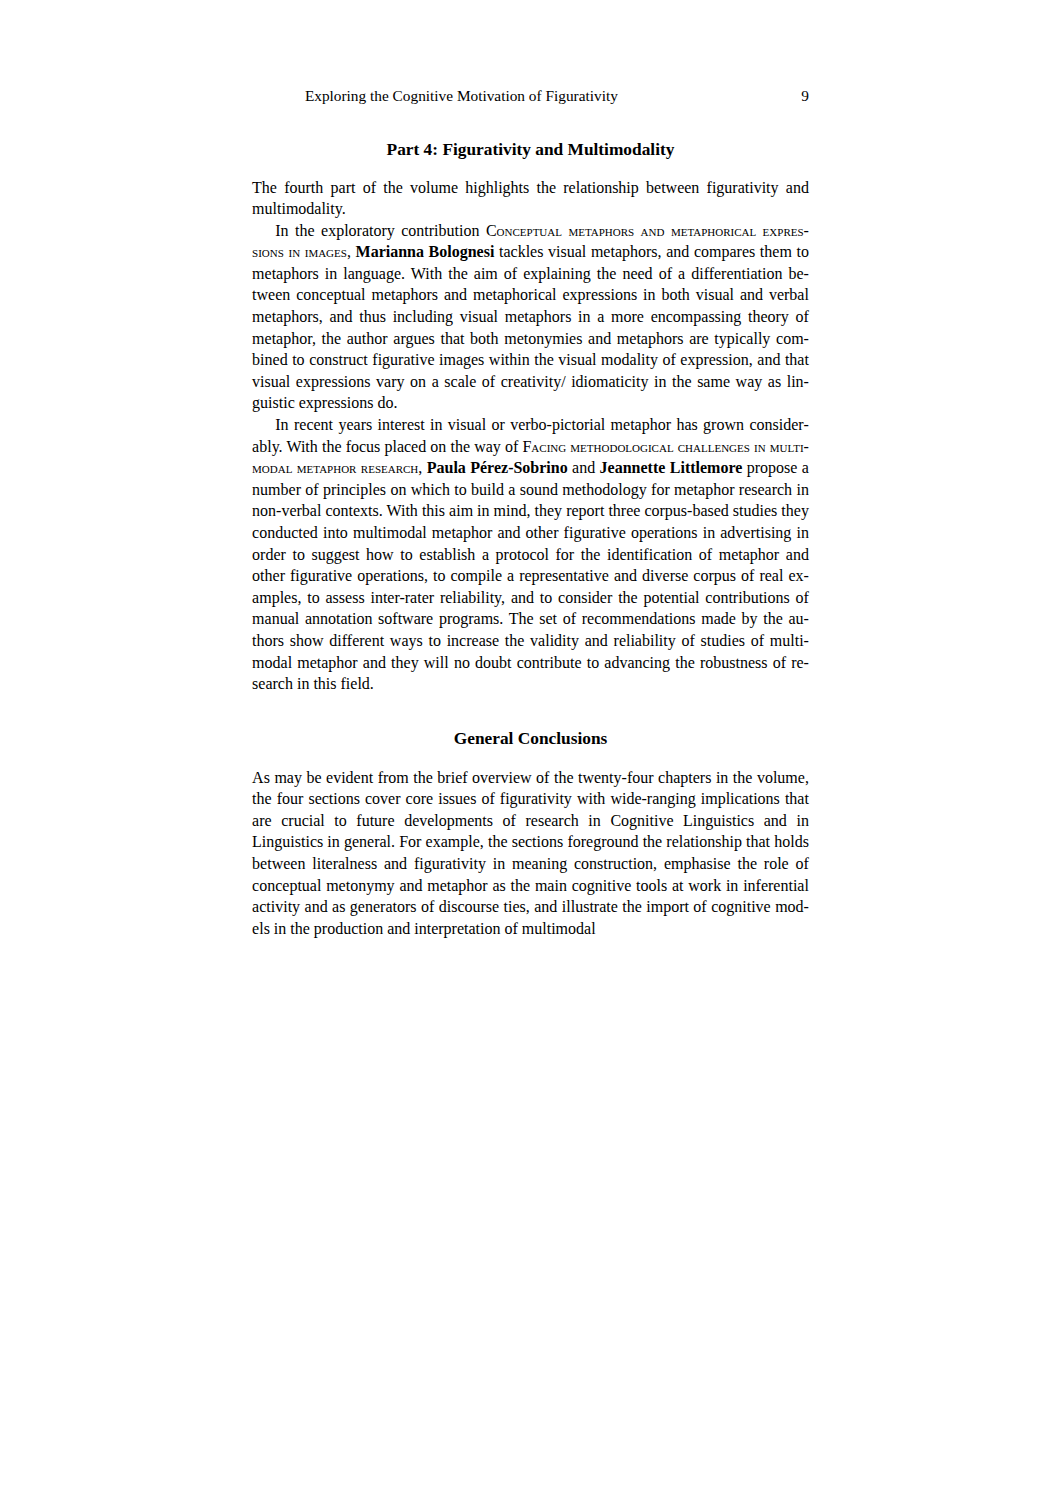Exploring the Cognitive Motivation of Figurativity 9
Part 4: Figurativity and Multimodality
The fourth part of the volume highlights the relationship between figurativity and multimodality.
In the exploratory contribution Conceptual metaphors and metaphorical expressions in images, Marianna Bolognesi tackles visual metaphors, and compares them to metaphors in language. With the aim of explaining the need of a differentiation between conceptual metaphors and metaphorical expressions in both visual and verbal metaphors, and thus including visual metaphors in a more encompassing theory of metaphor, the author argues that both metonymies and metaphors are typically combined to construct figurative images within the visual modality of expression, and that visual expressions vary on a scale of creativity/ idiomaticity in the same way as linguistic expressions do.
In recent years interest in visual or verbo-pictorial metaphor has grown considerably. With the focus placed on the way of Facing methodological challenges in multimodal metaphor research, Paula Pérez-Sobrino and Jeannette Littlemore propose a number of principles on which to build a sound methodology for metaphor research in non-verbal contexts. With this aim in mind, they report three corpus-based studies they conducted into multimodal metaphor and other figurative operations in advertising in order to suggest how to establish a protocol for the identification of metaphor and other figurative operations, to compile a representative and diverse corpus of real examples, to assess inter-rater reliability, and to consider the potential contributions of manual annotation software programs. The set of recommendations made by the authors show different ways to increase the validity and reliability of studies of multimodal metaphor and they will no doubt contribute to advancing the robustness of research in this field.
General Conclusions
As may be evident from the brief overview of the twenty-four chapters in the volume, the four sections cover core issues of figurativity with wide-ranging implications that are crucial to future developments of research in Cognitive Linguistics and in Linguistics in general. For example, the sections foreground the relationship that holds between literalness and figurativity in meaning construction, emphasise the role of conceptual metonymy and metaphor as the main cognitive tools at work in inferential activity and as generators of discourse ties, and illustrate the import of cognitive models in the production and interpretation of multimodal